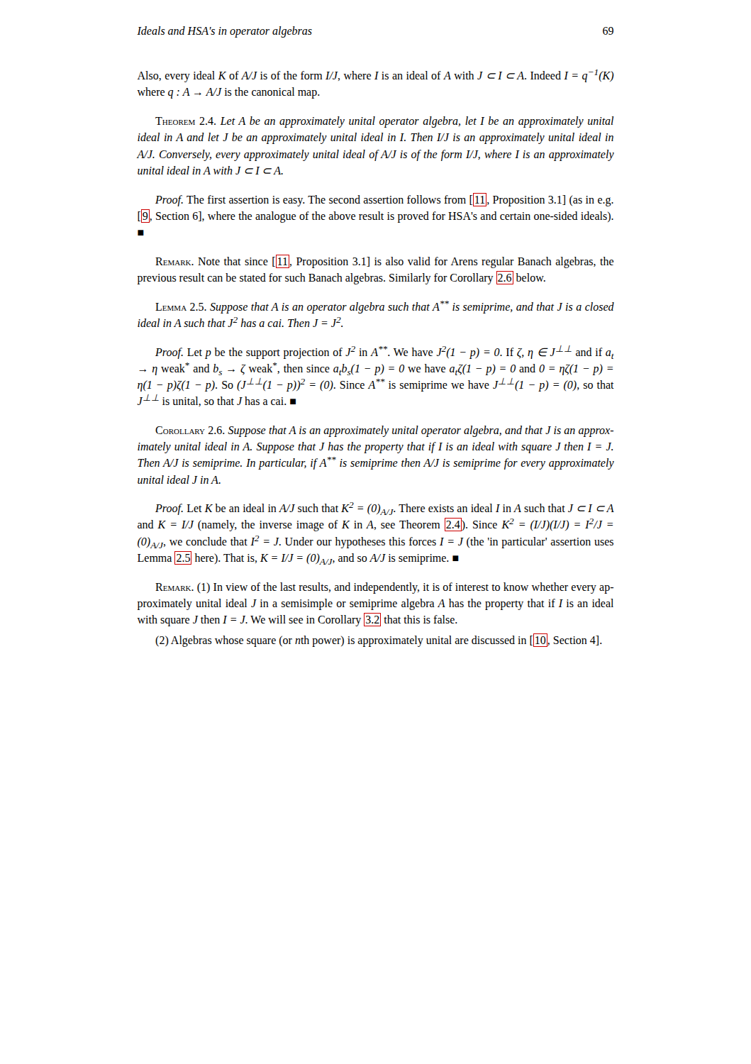Ideals and HSA's in operator algebras 69
Also, every ideal K of A/J is of the form I/J, where I is an ideal of A with J ⊂ I ⊂ A. Indeed I = q−1(K) where q : A → A/J is the canonical map.
Theorem 2.4. Let A be an approximately unital operator algebra, let I be an approximately unital ideal in A and let J be an approximately unital ideal in I. Then I/J is an approximately unital ideal in A/J. Conversely, every approximately unital ideal of A/J is of the form I/J, where I is an approximately unital ideal in A with J ⊂ I ⊂ A.
Proof. The first assertion is easy. The second assertion follows from [11, Proposition 3.1] (as in e.g. [9, Section 6], where the analogue of the above result is proved for HSA's and certain one-sided ideals). ■
Remark. Note that since [11, Proposition 3.1] is also valid for Arens regular Banach algebras, the previous result can be stated for such Banach algebras. Similarly for Corollary 2.6 below.
Lemma 2.5. Suppose that A is an operator algebra such that A** is semiprime, and that J is a closed ideal in A such that J2 has a cai. Then J = J2.
Proof. Let p be the support projection of J2 in A**. We have J2(1 − p) = 0. If ζ, η ∈ J⊥⊥ and if at → η weak* and bs → ζ weak*, then since atbs(1 − p) = 0 we have atζ(1 − p) = 0 and 0 = ηζ(1 − p) = η(1 − p)ζ(1 − p). So (J⊥⊥(1 − p))2 = (0). Since A** is semiprime we have J⊥⊥(1 − p) = (0), so that J⊥⊥ is unital, so that J has a cai. ■
Corollary 2.6. Suppose that A is an approximately unital operator algebra, and that J is an approximately unital ideal in A. Suppose that J has the property that if I is an ideal with square J then I = J. Then A/J is semiprime. In particular, if A** is semiprime then A/J is semiprime for every approximately unital ideal J in A.
Proof. Let K be an ideal in A/J such that K2 = (0)A/J. There exists an ideal I in A such that J ⊂ I ⊂ A and K = I/J (namely, the inverse image of K in A, see Theorem 2.4). Since K2 = (I/J)(I/J) = I2/J = (0)A/J, we conclude that I2 = J. Under our hypotheses this forces I = J (the 'in particular' assertion uses Lemma 2.5 here). That is, K = I/J = (0)A/J, and so A/J is semiprime. ■
Remark. (1) In view of the last results, and independently, it is of interest to know whether every approximately unital ideal J in a semisimple or semiprime algebra A has the property that if I is an ideal with square J then I = J. We will see in Corollary 3.2 that this is false.
(2) Algebras whose square (or nth power) is approximately unital are discussed in [10, Section 4].